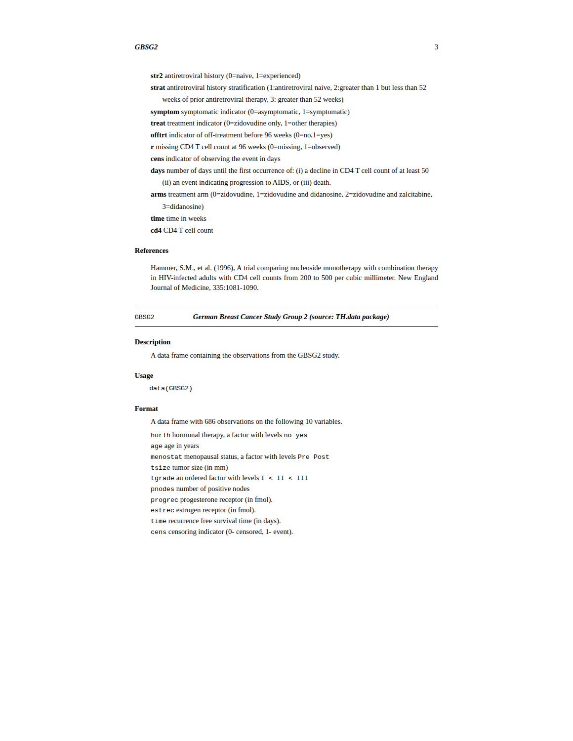GBSG2 3
str2
antiretroviral history (0=naive, 1=experienced)
strat antiretroviral history stratification (1:antiretroviral naive, 2:greater than 1 but less than 52
weeks of prior antiretroviral therapy, 3: greater than 52 weeks)
symptom
symptomatic indicator (0=asymptomatic, 1=symptomatic)
treat
treatment indicator (0=zidovudine only, 1=other therapies)
offtrt
indicator of off-treatment before 96 weeks (0=no,1=yes)
r
missing CD4 T cell count at 96 weeks (0=missing, 1=observed)
cens
indicator of observing the event in days
days number of days until the first occurrence of: (i) a decline in CD4 T cell count of at least 50
(ii) an event indicating progression to AIDS, or (iii) death.
arms treatment arm (0=zidovudine, 1=zidovudine and didanosine, 2=zidovudine and zalcitabine,
3=didanosine)
time
time in weeks
cd4
CD4 T cell count
References
Hammer, S.M., et al. (1996), A trial comparing nucleoside monotherapy with combination therapy in HIV-infected adults with CD4 cell counts from 200 to 500 per cubic millimeter. New England Journal of Medicine, 335:1081-1090.
GBSG2 German Breast Cancer Study Group 2 (source: TH.data package)
Description
A data frame containing the observations from the GBSG2 study.
Usage
data(GBSG2)
Format
A data frame with 686 observations on the following 10 variables.
horTh hormonal therapy, a factor with levels no yes
age age in years
menostat menopausal status, a factor with levels Pre Post
tsize tumor size (in mm)
tgrade an ordered factor with levels I < II < III
pnodes number of positive nodes
progrec progesterone receptor (in fmol).
estrec estrogen receptor (in fmol).
time recurrence free survival time (in days).
cens censoring indicator (0- censored, 1- event).